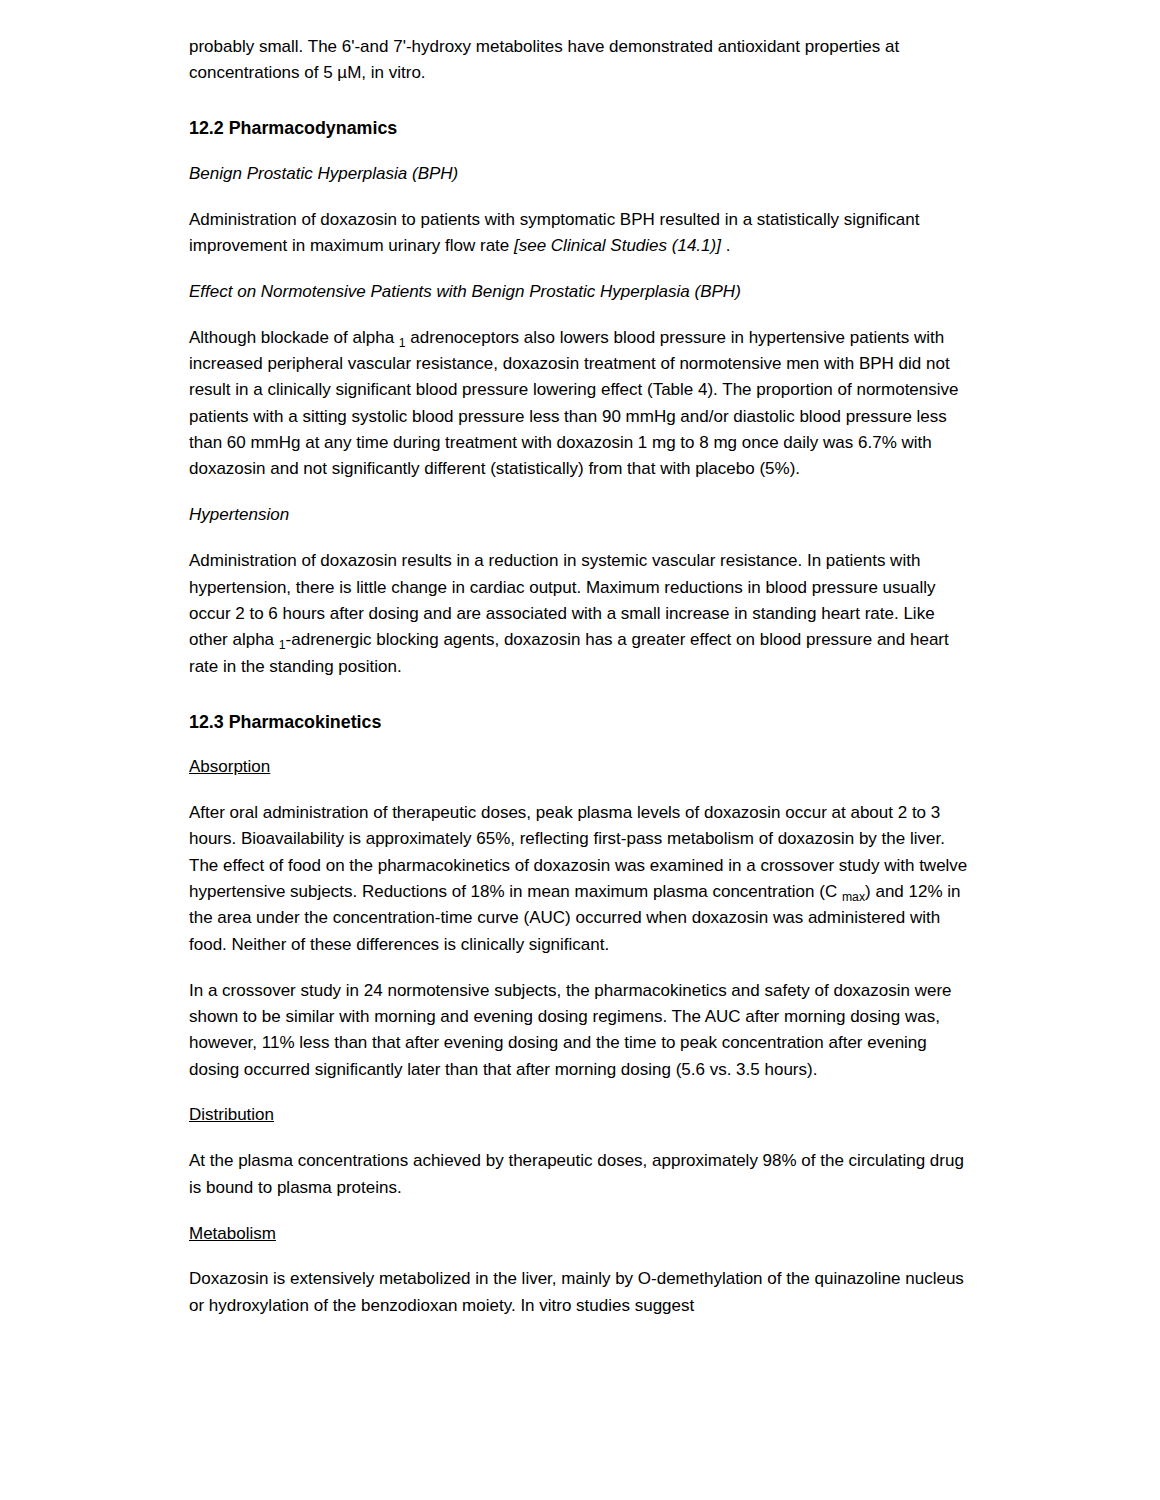probably small. The 6'-and 7'-hydroxy metabolites have demonstrated antioxidant properties at concentrations of 5 µM, in vitro.
12.2 Pharmacodynamics
Benign Prostatic Hyperplasia (BPH)
Administration of doxazosin to patients with symptomatic BPH resulted in a statistically significant improvement in maximum urinary flow rate [see Clinical Studies (14.1)] .
Effect on Normotensive Patients with Benign Prostatic Hyperplasia (BPH)
Although blockade of alpha 1 adrenoceptors also lowers blood pressure in hypertensive patients with increased peripheral vascular resistance, doxazosin treatment of normotensive men with BPH did not result in a clinically significant blood pressure lowering effect (Table 4). The proportion of normotensive patients with a sitting systolic blood pressure less than 90 mmHg and/or diastolic blood pressure less than 60 mmHg at any time during treatment with doxazosin 1 mg to 8 mg once daily was 6.7% with doxazosin and not significantly different (statistically) from that with placebo (5%).
Hypertension
Administration of doxazosin results in a reduction in systemic vascular resistance. In patients with hypertension, there is little change in cardiac output. Maximum reductions in blood pressure usually occur 2 to 6 hours after dosing and are associated with a small increase in standing heart rate. Like other alpha 1-adrenergic blocking agents, doxazosin has a greater effect on blood pressure and heart rate in the standing position.
12.3 Pharmacokinetics
Absorption
After oral administration of therapeutic doses, peak plasma levels of doxazosin occur at about 2 to 3 hours. Bioavailability is approximately 65%, reflecting first-pass metabolism of doxazosin by the liver. The effect of food on the pharmacokinetics of doxazosin was examined in a crossover study with twelve hypertensive subjects. Reductions of 18% in mean maximum plasma concentration (C max) and 12% in the area under the concentration-time curve (AUC) occurred when doxazosin was administered with food. Neither of these differences is clinically significant.
In a crossover study in 24 normotensive subjects, the pharmacokinetics and safety of doxazosin were shown to be similar with morning and evening dosing regimens. The AUC after morning dosing was, however, 11% less than that after evening dosing and the time to peak concentration after evening dosing occurred significantly later than that after morning dosing (5.6 vs. 3.5 hours).
Distribution
At the plasma concentrations achieved by therapeutic doses, approximately 98% of the circulating drug is bound to plasma proteins.
Metabolism
Doxazosin is extensively metabolized in the liver, mainly by O-demethylation of the quinazoline nucleus or hydroxylation of the benzodioxan moiety. In vitro studies suggest